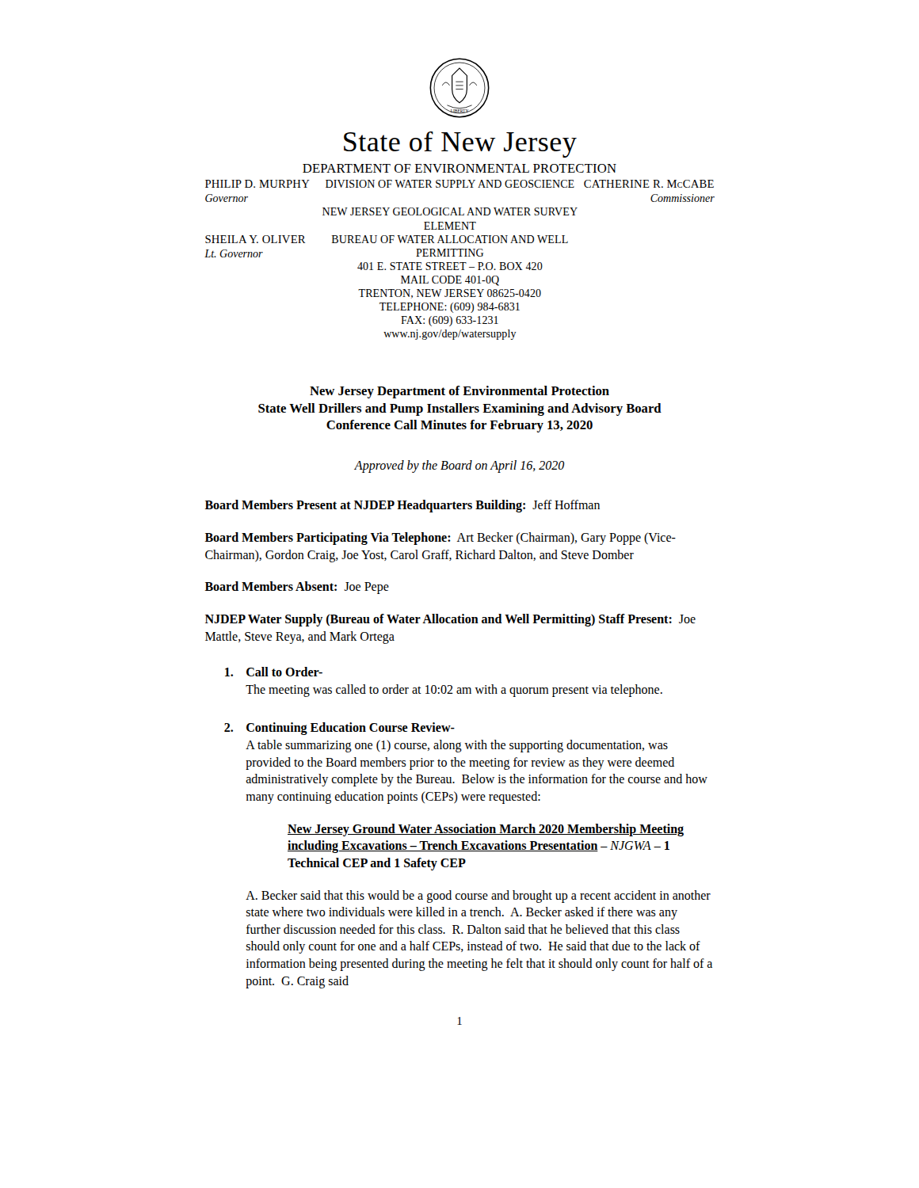State of New Jersey
DEPARTMENT OF ENVIRONMENTAL PROTECTION
| PHILIP D. MURPHY Governor | Division of Water Supply and Geoscience | CATHERINE R. McCABE Commissioner |
| | New Jersey Geological and Water Survey Element | |
| SHEILA Y. OLIVER Lt. Governor | Bureau of Water Allocation and Well Permitting 401 E. STATE STREET – P.O. BOX 420 MAIL CODE 401-0Q TRENTON, NEW JERSEY 08625-0420 TELEPHONE: (609) 984-6831 FAX: (609) 633-1231 www.nj.gov/dep/watersupply | |
New Jersey Department of Environmental Protection
State Well Drillers and Pump Installers Examining and Advisory Board
Conference Call Minutes for February 13, 2020
Approved by the Board on April 16, 2020
Board Members Present at NJDEP Headquarters Building: Jeff Hoffman
Board Members Participating Via Telephone: Art Becker (Chairman), Gary Poppe (Vice-Chairman), Gordon Craig, Joe Yost, Carol Graff, Richard Dalton, and Steve Domber
Board Members Absent: Joe Pepe
NJDEP Water Supply (Bureau of Water Allocation and Well Permitting) Staff Present: Joe Mattle, Steve Reya, and Mark Ortega
Call to Order-
The meeting was called to order at 10:02 am with a quorum present via telephone.
Continuing Education Course Review-
A table summarizing one (1) course, along with the supporting documentation, was provided to the Board members prior to the meeting for review as they were deemed administratively complete by the Bureau. Below is the information for the course and how many continuing education points (CEPs) were requested:
New Jersey Ground Water Association March 2020 Membership Meeting including Excavations – Trench Excavations Presentation – NJGWA – 1 Technical CEP and 1 Safety CEP
A. Becker said that this would be a good course and brought up a recent accident in another state where two individuals were killed in a trench. A. Becker asked if there was any further discussion needed for this class. R. Dalton said that he believed that this class should only count for one and a half CEPs, instead of two. He said that due to the lack of information being presented during the meeting he felt that it should only count for half of a point. G. Craig said
1